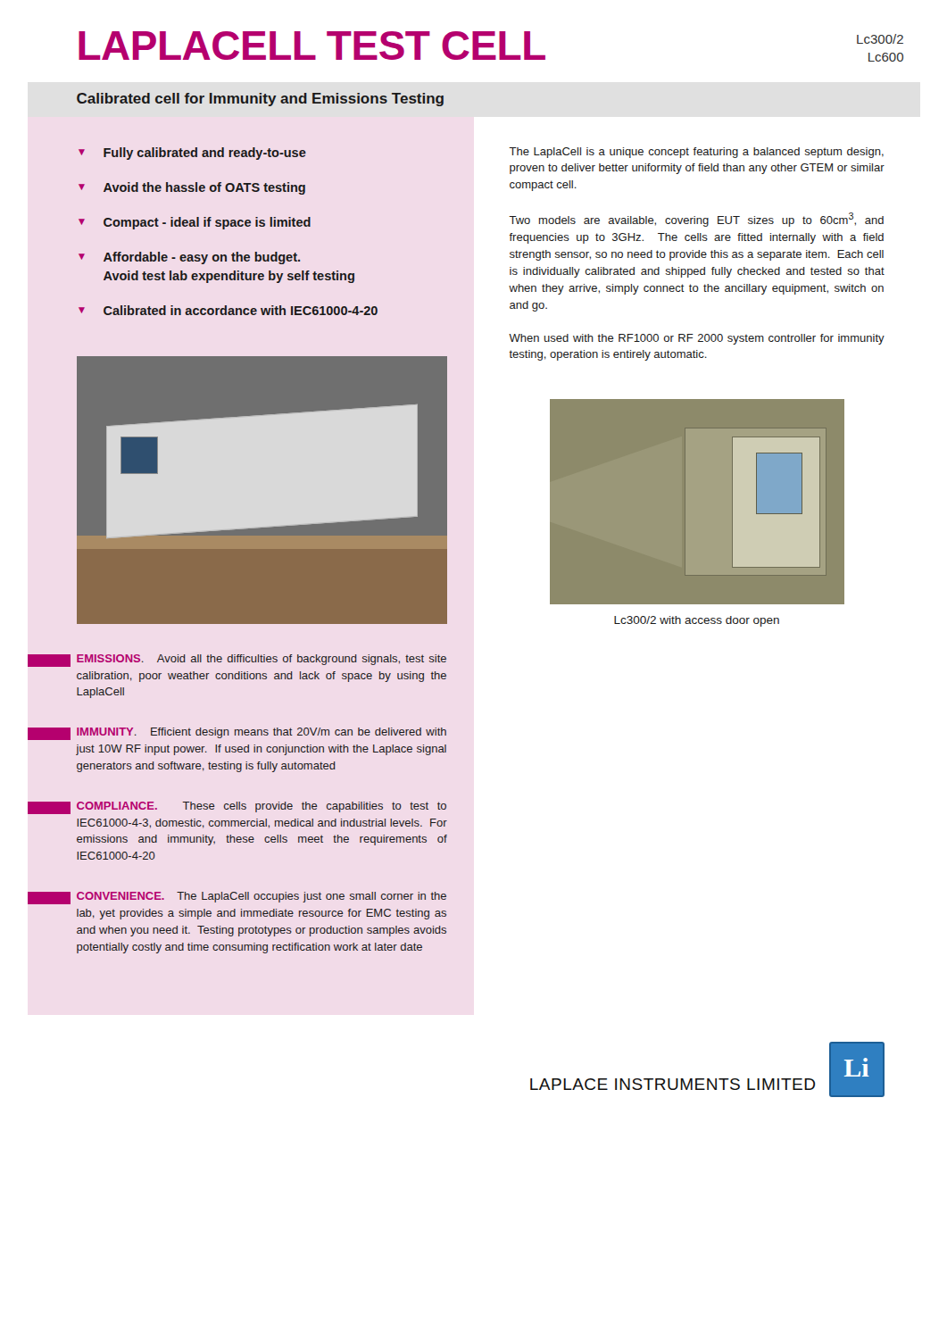LaplaCell Test Cell
Lc300/2
Lc600
Calibrated cell for Immunity and Emissions Testing
Fully calibrated and ready-to-use
Avoid the hassle of OATS testing
Compact - ideal if space is limited
Affordable - easy on the budget.
Avoid test lab expenditure by self testing
Calibrated in accordance with IEC61000-4-20
EMISSIONS. Avoid all the difficulties of background signals, test site calibration, poor weather conditions and lack of space by using the LaplaCell
IMMUNITY. Efficient design means that 20V/m can be delivered with just 10W RF input power. If used in conjunction with the Laplace signal generators and software, testing is fully automated
COMPLIANCE. These cells provide the capabilities to test to IEC61000-4-3, domestic, commercial, medical and industrial levels. For emissions and immunity, these cells meet the requirements of IEC61000-4-20
CONVENIENCE. The LaplaCell occupies just one small corner in the lab, yet provides a simple and immediate resource for EMC testing as and when you need it. Testing prototypes or production samples avoids potentially costly and time consuming rectification work at later date
The LaplaCell is a unique concept featuring a balanced septum design, proven to deliver better uniformity of field than any other GTEM or similar compact cell.
Two models are available, covering EUT sizes up to 60cm3, and frequencies up to 3GHz. The cells are fitted internally with a field strength sensor, so no need to provide this as a separate item. Each cell is individually calibrated and shipped fully checked and tested so that when they arrive, simply connect to the ancillary equipment, switch on and go.
When used with the RF1000 or RF 2000 system controller for immunity testing, operation is entirely automatic.
Lc300/2 with access door open
LAPLACE INSTRUMENTS LIMITED
Li